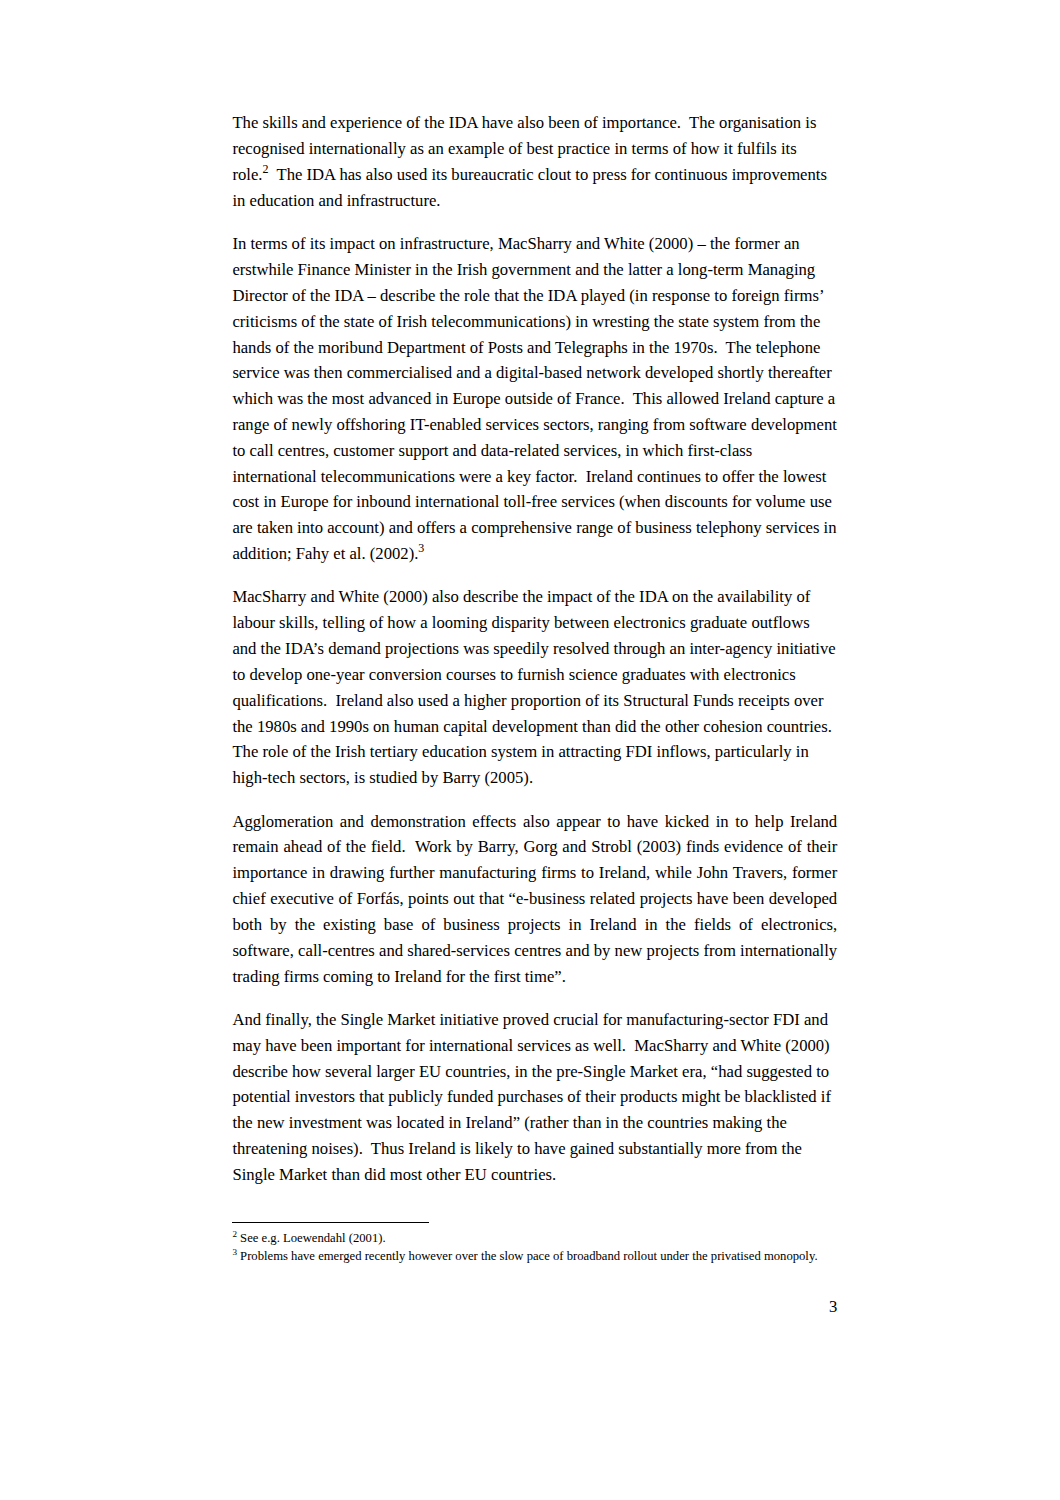The skills and experience of the IDA have also been of importance. The organisation is recognised internationally as an example of best practice in terms of how it fulfils its role.2 The IDA has also used its bureaucratic clout to press for continuous improvements in education and infrastructure.
In terms of its impact on infrastructure, MacSharry and White (2000) – the former an erstwhile Finance Minister in the Irish government and the latter a long-term Managing Director of the IDA – describe the role that the IDA played (in response to foreign firms’ criticisms of the state of Irish telecommunications) in wresting the state system from the hands of the moribund Department of Posts and Telegraphs in the 1970s. The telephone service was then commercialised and a digital-based network developed shortly thereafter which was the most advanced in Europe outside of France. This allowed Ireland capture a range of newly offshoring IT-enabled services sectors, ranging from software development to call centres, customer support and data-related services, in which first-class international telecommunications were a key factor. Ireland continues to offer the lowest cost in Europe for inbound international toll-free services (when discounts for volume use are taken into account) and offers a comprehensive range of business telephony services in addition; Fahy et al. (2002).3
MacSharry and White (2000) also describe the impact of the IDA on the availability of labour skills, telling of how a looming disparity between electronics graduate outflows and the IDA’s demand projections was speedily resolved through an inter-agency initiative to develop one-year conversion courses to furnish science graduates with electronics qualifications. Ireland also used a higher proportion of its Structural Funds receipts over the 1980s and 1990s on human capital development than did the other cohesion countries. The role of the Irish tertiary education system in attracting FDI inflows, particularly in high-tech sectors, is studied by Barry (2005).
Agglomeration and demonstration effects also appear to have kicked in to help Ireland remain ahead of the field. Work by Barry, Gorg and Strobl (2003) finds evidence of their importance in drawing further manufacturing firms to Ireland, while John Travers, former chief executive of Forfás, points out that “e-business related projects have been developed both by the existing base of business projects in Ireland in the fields of electronics, software, call-centres and shared-services centres and by new projects from internationally trading firms coming to Ireland for the first time”.
And finally, the Single Market initiative proved crucial for manufacturing-sector FDI and may have been important for international services as well. MacSharry and White (2000) describe how several larger EU countries, in the pre-Single Market era, “had suggested to potential investors that publicly funded purchases of their products might be blacklisted if the new investment was located in Ireland” (rather than in the countries making the threatening noises). Thus Ireland is likely to have gained substantially more from the Single Market than did most other EU countries.
2 See e.g. Loewendahl (2001).
3 Problems have emerged recently however over the slow pace of broadband rollout under the privatised monopoly.
3